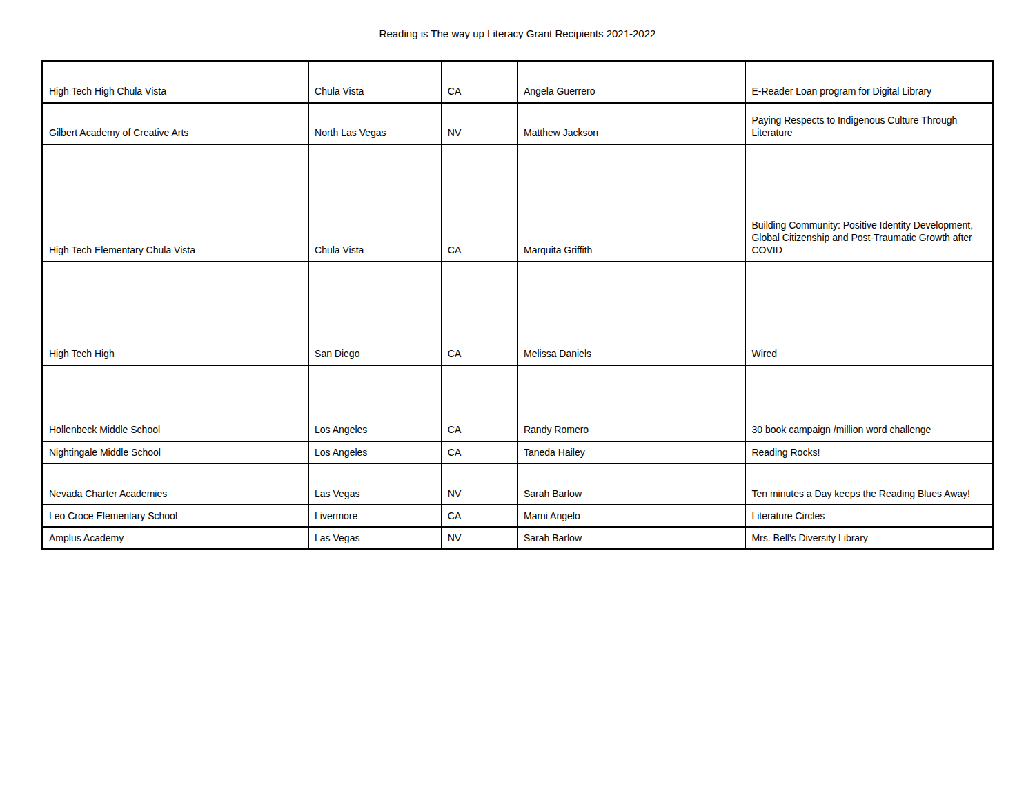Reading is The way up Literacy Grant Recipients 2021-2022
| High Tech High Chula Vista | Chula Vista | CA | Angela Guerrero | E-Reader Loan program for Digital Library |
| Gilbert Academy of Creative Arts | North Las Vegas | NV | Matthew Jackson | Paying Respects to Indigenous Culture Through Literature |
| High Tech Elementary Chula Vista | Chula Vista | CA | Marquita Griffith | Building Community: Positive Identity Development, Global Citizenship and Post-Traumatic Growth after COVID |
| High Tech High | San Diego | CA | Melissa Daniels | Wired |
| Hollenbeck Middle School | Los Angeles | CA | Randy Romero | 30 book campaign /million word challenge |
| Nightingale Middle School | Los Angeles | CA | Taneda Hailey | Reading Rocks! |
| Nevada Charter Academies | Las Vegas | NV | Sarah Barlow | Ten minutes a Day keeps the Reading Blues Away! |
| Leo Croce Elementary School | Livermore | CA | Marni Angelo | Literature Circles |
| Amplus Academy | Las Vegas | NV | Sarah Barlow | Mrs. Bell's Diversity Library |